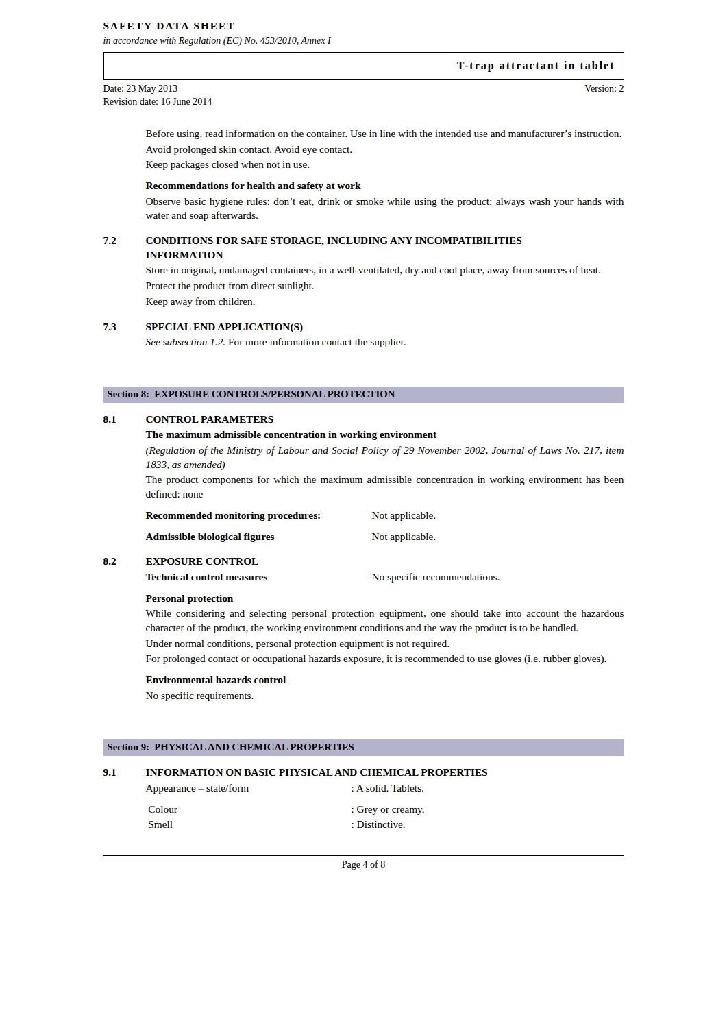SAFETY DATA SHEET
in accordance with Regulation (EC) No. 453/2010, Annex I
T-trap attractant in tablet
| Date: 23 May 2013 | Version: 2 |
| Revision date: 16 June 2014 | |
Before using, read information on the container. Use in line with the intended use and manufacturer’s instruction.
Avoid prolonged skin contact. Avoid eye contact.
Keep packages closed when not in use.
Recommendations for health and safety at work
Observe basic hygiene rules: don’t eat, drink or smoke while using the product; always wash your hands with water and soap afterwards.
7.2
CONDITIONS FOR SAFE STORAGE, INCLUDING ANY INCOMPATIBILITIES
INFORMATION
Store in original, undamaged containers, in a well-ventilated, dry and cool place, away from sources of heat.
Protect the product from direct sunlight.
Keep away from children.
7.3
SPECIAL END APPLICATION(S)
See subsection 1.2. For more information contact the supplier.
Section 8: EXPOSURE CONTROLS/PERSONAL PROTECTION
8.1
CONTROL PARAMETERS
The maximum admissible concentration in working environment
(Regulation of the Ministry of Labour and Social Policy of 29 November 2002, Journal of Laws No. 217, item 1833, as amended)
The product components for which the maximum admissible concentration in working environment has been defined: none
Recommended monitoring procedures:
Not applicable.
Admissible biological figures
Not applicable.
8.2
EXPOSURE CONTROL
Technical control measures
No specific recommendations.
Personal protection
While considering and selecting personal protection equipment, one should take into account the hazardous character of the product, the working environment conditions and the way the product is to be handled.
Under normal conditions, personal protection equipment is not required.
For prolonged contact or occupational hazards exposure, it is recommended to use gloves (i.e. rubber gloves).
Environmental hazards control
No specific requirements.
Section 9: PHYSICAL AND CHEMICAL PROPERTIES
9.1
INFORMATION ON BASIC PHYSICAL AND CHEMICAL PROPERTIES
Appearance – state/form
: A solid. Tablets.
Colour
: Grey or creamy.
Smell
: Distinctive.
Page 4 of 8